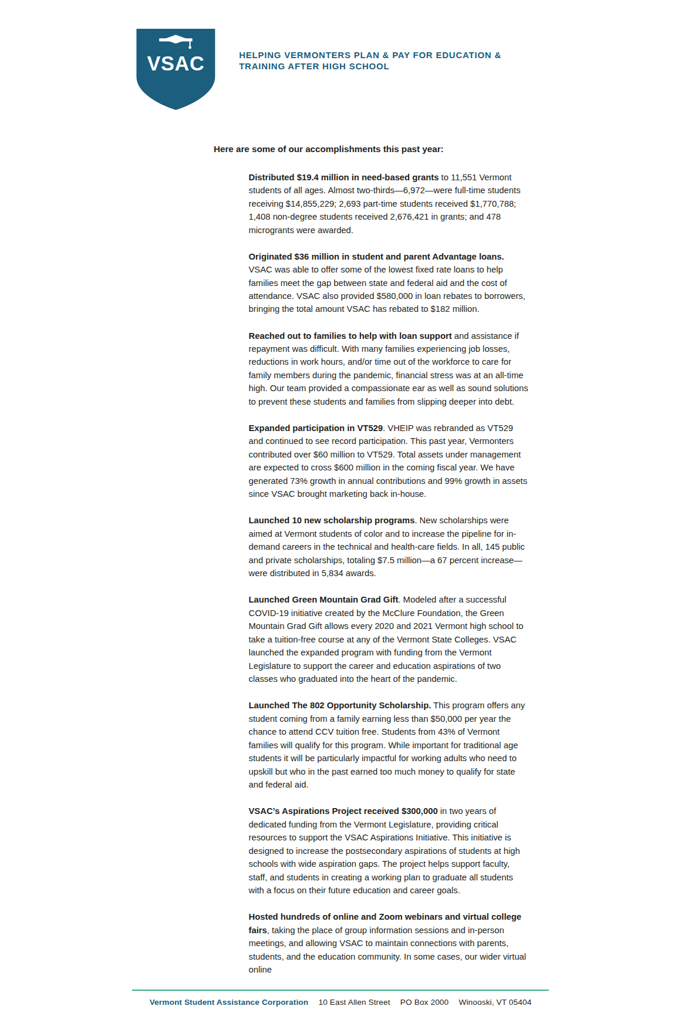VSAC VSAC
Helping Vermonters Plan & Pay for Education & Training After High School
Here are some of our accomplishments this past year:
Distributed $19.4 million in need-based grants to 11,551 Vermont students of all ages. Almost two-thirds—6,972—were full-time students receiving $14,855,229; 2,693 part-time students received $1,770,788; 1,408 non-degree students received 2,676,421 in grants; and 478 microgrants were awarded.
Originated $36 million in student and parent Advantage loans. VSAC was able to offer some of the lowest fixed rate loans to help families meet the gap between state and federal aid and the cost of attendance. VSAC also provided $580,000 in loan rebates to borrowers, bringing the total amount VSAC has rebated to $182 million.
Reached out to families to help with loan support and assistance if repayment was difficult. With many families experiencing job losses, reductions in work hours, and/or time out of the workforce to care for family members during the pandemic, financial stress was at an all-time high. Our team provided a compassionate ear as well as sound solutions to prevent these students and families from slipping deeper into debt.
Expanded participation in VT529. VHEIP was rebranded as VT529 and continued to see record participation. This past year, Vermonters contributed over $60 million to VT529. Total assets under management are expected to cross $600 million in the coming fiscal year. We have generated 73% growth in annual contributions and 99% growth in assets since VSAC brought marketing back in-house.
Launched 10 new scholarship programs. New scholarships were aimed at Vermont students of color and to increase the pipeline for in-demand careers in the technical and health-care fields. In all, 145 public and private scholarships, totaling $7.5 million—a 67 percent increase—were distributed in 5,834 awards.
Launched Green Mountain Grad Gift. Modeled after a successful COVID-19 initiative created by the McClure Foundation, the Green Mountain Grad Gift allows every 2020 and 2021 Vermont high school to take a tuition-free course at any of the Vermont State Colleges. VSAC launched the expanded program with funding from the Vermont Legislature to support the career and education aspirations of two classes who graduated into the heart of the pandemic.
Launched The 802 Opportunity Scholarship. This program offers any student coming from a family earning less than $50,000 per year the chance to attend CCV tuition free. Students from 43% of Vermont families will qualify for this program. While important for traditional age students it will be particularly impactful for working adults who need to upskill but who in the past earned too much money to qualify for state and federal aid.
VSAC’s Aspirations Project received $300,000 in two years of dedicated funding from the Vermont Legislature, providing critical resources to support the VSAC Aspirations Initiative. This initiative is designed to increase the postsecondary aspirations of students at high schools with wide aspiration gaps. The project helps support faculty, staff, and students in creating a working plan to graduate all students with a focus on their future education and career goals.
Hosted hundreds of online and Zoom webinars and virtual college fairs, taking the place of group information sessions and in-person meetings, and allowing VSAC to maintain connections with parents, students, and the education community. In some cases, our wider virtual online
Vermont Student Assistance Corporation 10 East Allen Street PO Box 2000 Winooski, VT 05404